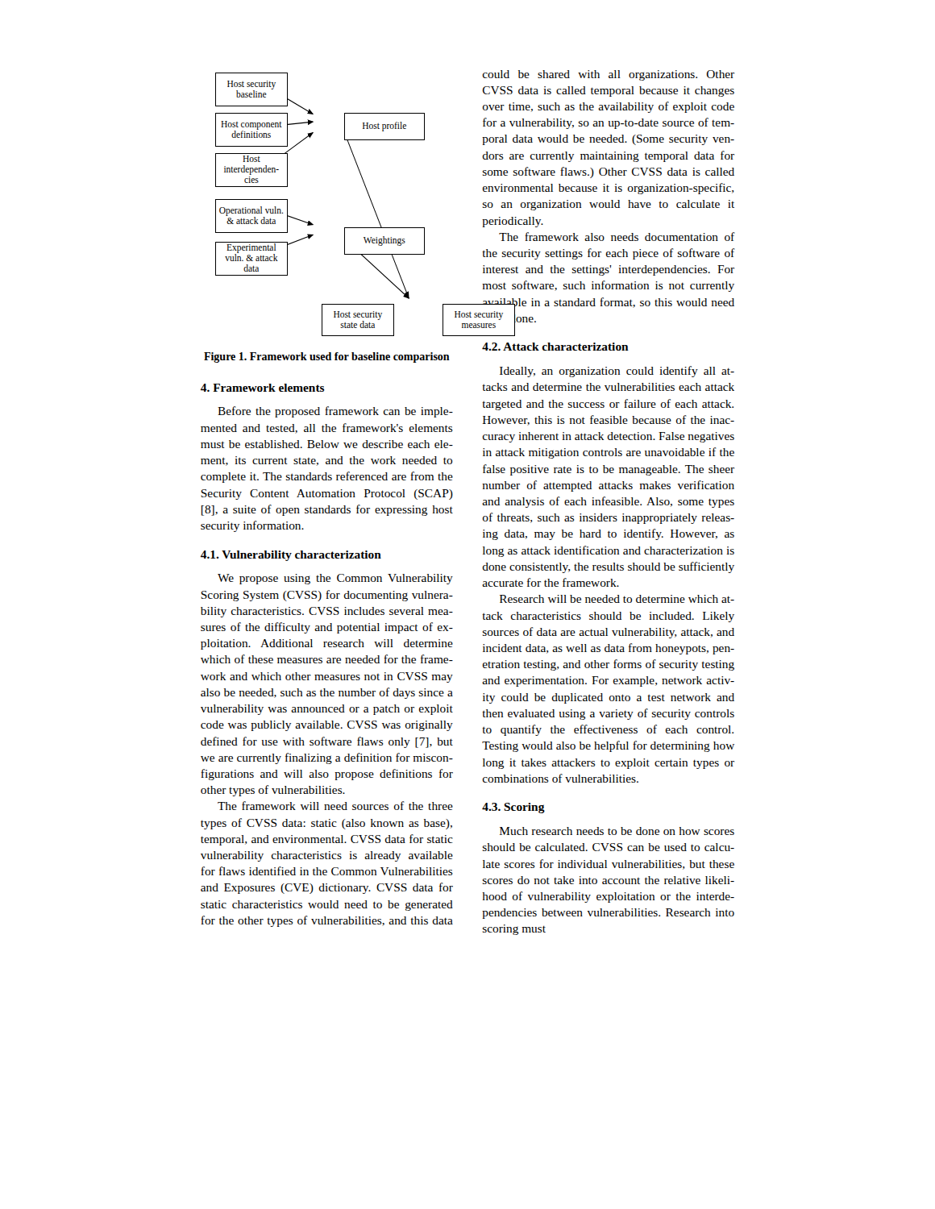Host security baseline
Host component definitions
Host interdependencies
Host profile
Operational vuln. & attack data
Experimental vuln. & attack data
Weightings
Host security state data
Host security measures
Figure 1. Framework used for baseline comparison
4. Framework elements
Before the proposed framework can be implemented and tested, all the framework's elements must be established. Below we describe each element, its current state, and the work needed to complete it. The standards referenced are from the Security Content Automation Protocol (SCAP) [8], a suite of open standards for expressing host security information.
4.1. Vulnerability characterization
We propose using the Common Vulnerability Scoring System (CVSS) for documenting vulnerability characteristics. CVSS includes several measures of the difficulty and potential impact of exploitation. Additional research will determine which of these measures are needed for the framework and which other measures not in CVSS may also be needed, such as the number of days since a vulnerability was announced or a patch or exploit code was publicly available. CVSS was originally defined for use with software flaws only [7], but we are currently finalizing a definition for misconfigurations and will also propose definitions for other types of vulnerabilities.
The framework will need sources of the three types of CVSS data: static (also known as base), temporal, and environmental. CVSS data for static vulnerability characteristics is already available for flaws identified in the Common Vulnerabilities and Exposures (CVE) dictionary. CVSS data for static characteristics would need to be generated for the other types of vulnerabilities, and this data could be shared with all organizations. Other CVSS data is called temporal because it changes over time, such as the availability of exploit code for a vulnerability, so an up-to-date source of temporal data would be needed. (Some security vendors are currently maintaining temporal data for some software flaws.) Other CVSS data is called environmental because it is organization-specific, so an organization would have to calculate it periodically.
The framework also needs documentation of the security settings for each piece of software of interest and the settings' interdependencies. For most software, such information is not currently available in a standard format, so this would need to be done.
4.2. Attack characterization
Ideally, an organization could identify all attacks and determine the vulnerabilities each attack targeted and the success or failure of each attack. However, this is not feasible because of the inaccuracy inherent in attack detection. False negatives in attack mitigation controls are unavoidable if the false positive rate is to be manageable. The sheer number of attempted attacks makes verification and analysis of each infeasible. Also, some types of threats, such as insiders inappropriately releasing data, may be hard to identify. However, as long as attack identification and characterization is done consistently, the results should be sufficiently accurate for the framework.
Research will be needed to determine which attack characteristics should be included. Likely sources of data are actual vulnerability, attack, and incident data, as well as data from honeypots, penetration testing, and other forms of security testing and experimentation. For example, network activity could be duplicated onto a test network and then evaluated using a variety of security controls to quantify the effectiveness of each control. Testing would also be helpful for determining how long it takes attackers to exploit certain types or combinations of vulnerabilities.
4.3. Scoring
Much research needs to be done on how scores should be calculated. CVSS can be used to calculate scores for individual vulnerabilities, but these scores do not take into account the relative likelihood of vulnerability exploitation or the interdependencies between vulnerabilities. Research into scoring must